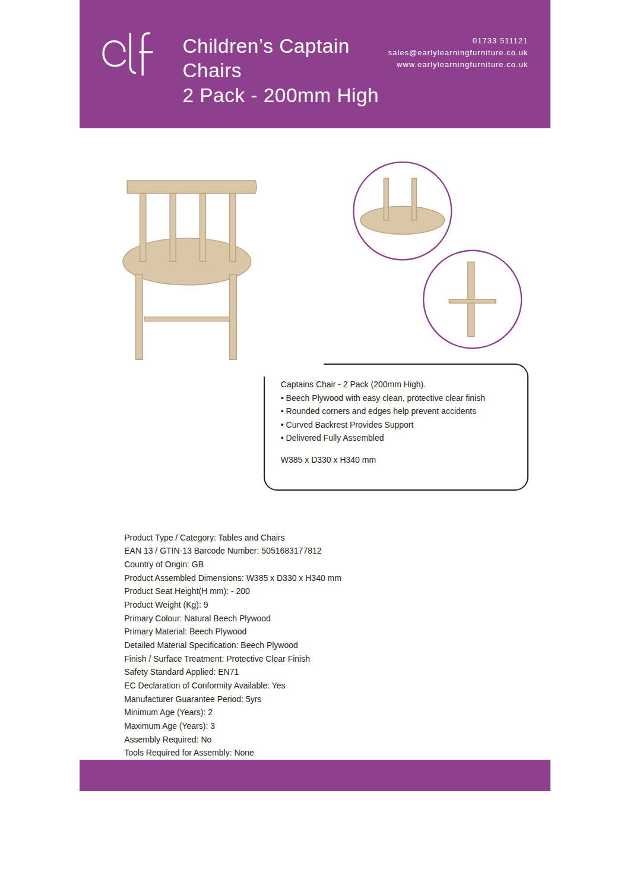Children’s Captain Chairs
2 Pack - 200mm High
01733 511121
sales@earlylearningfurniture.co.uk
www.earlylearningfurniture.co.uk
Captains Chair - 2 Pack (200mm High).
Beech Plywood with easy clean, protective clear finish
Rounded corners and edges help prevent accidents
Curved Backrest Provides Support
Delivered Fully Assembled
W385 x D330 x H340 mm
Product Type / Category: Tables and Chairs
EAN 13 / GTIN-13 Barcode Number: 5051683177812
Country of Origin: GB
Product Assembled Dimensions: W385 x D330 x H340 mm
Product Seat Height(H mm): - 200
Product Weight (Kg): 9
Primary Colour: Natural Beech Plywood
Primary Material: Beech Plywood
Detailed Material Specification: Beech Plywood
Finish / Surface Treatment: Protective Clear Finish
Safety Standard Applied: EN71
EC Declaration of Conformity Available: Yes
Manufacturer Guarantee Period: 5yrs
Minimum Age (Years): 2
Maximum Age (Years): 3
Assembly Required: No
Tools Required for Assembly: None